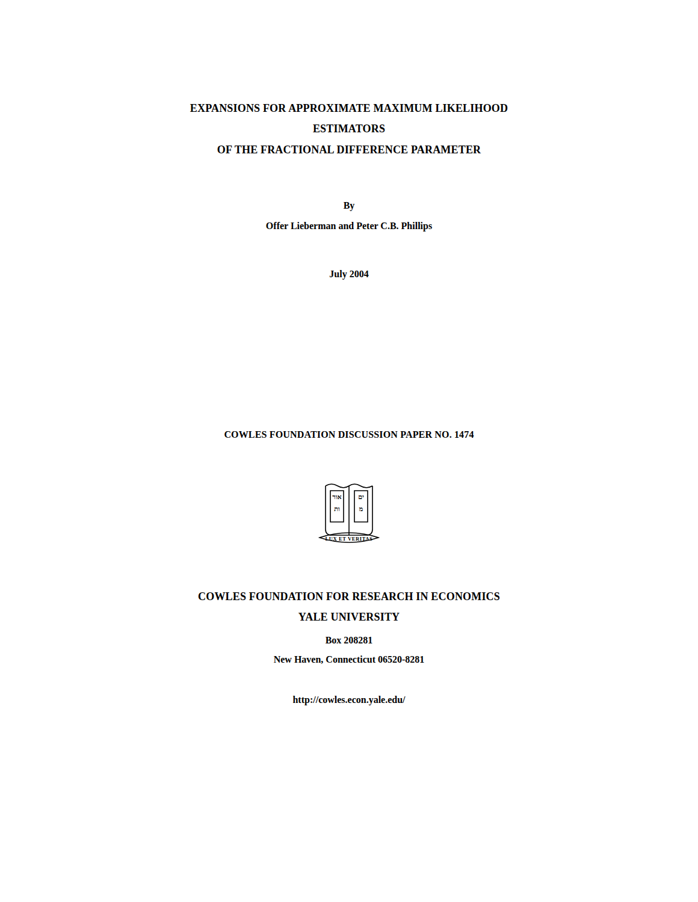Expansions for Approximate Maximum Likelihood Estimators
of the Fractional Difference Parameter
By Offer Lieberman and Peter C.B. Phillips
July 2004
Cowles Foundation Discussion Paper No. 1474
אור ים ות מ LUX ET VERITAS
Cowles Foundation for Research in Economics
Yale University
Box 208281
New Haven, Connecticut 06520-8281
http://cowles.econ.yale.edu/